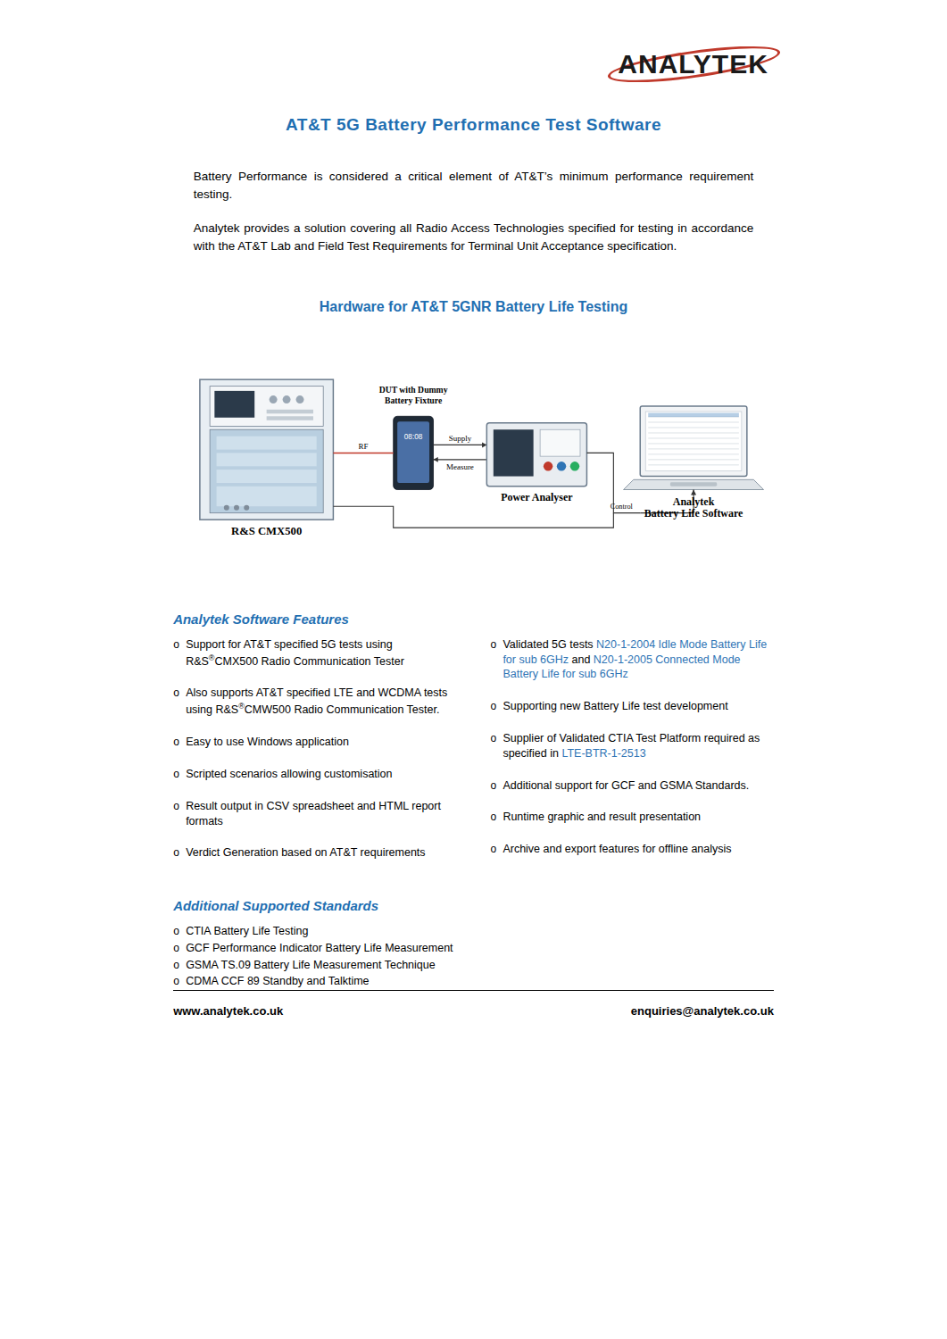ANALYTEK
AT&T 5G Battery Performance Test Software
Battery Performance is considered a critical element of AT&T’s minimum performance requirement testing.
Analytek provides a solution covering all Radio Access Technologies specified for testing in accordance with the AT&T Lab and Field Test Requirements for Terminal Unit Acceptance specification.
Hardware for AT&T 5GNR Battery Life Testing
R&S CMX500 08:08 DUT with Dummy Battery Fixture RF Supply Measure Power Analyser Control Analytek Battery Life Software
Analytek Software Features
Support for AT&T specified 5G tests using R&S®CMX500 Radio Communication Tester
Also supports AT&T specified LTE and WCDMA tests using R&S®CMW500 Radio Communication Tester.
Easy to use Windows application
Scripted scenarios allowing customisation
Result output in CSV spreadsheet and HTML report formats
Verdict Generation based on AT&T requirements
Validated 5G tests N20-1-2004 Idle Mode Battery Life for sub 6GHz and N20-1-2005 Connected Mode Battery Life for sub 6GHz
Supporting new Battery Life test development
Supplier of Validated CTIA Test Platform required as specified in LTE-BTR-1-2513
Additional support for GCF and GSMA Standards.
Runtime graphic and result presentation
Archive and export features for offline analysis
Additional Supported Standards
CTIA Battery Life Testing
GCF Performance Indicator Battery Life Measurement
GSMA TS.09 Battery Life Measurement Technique
CDMA CCF 89 Standby and Talktime
www.analytek.co.uk enquiries@analytek.co.uk